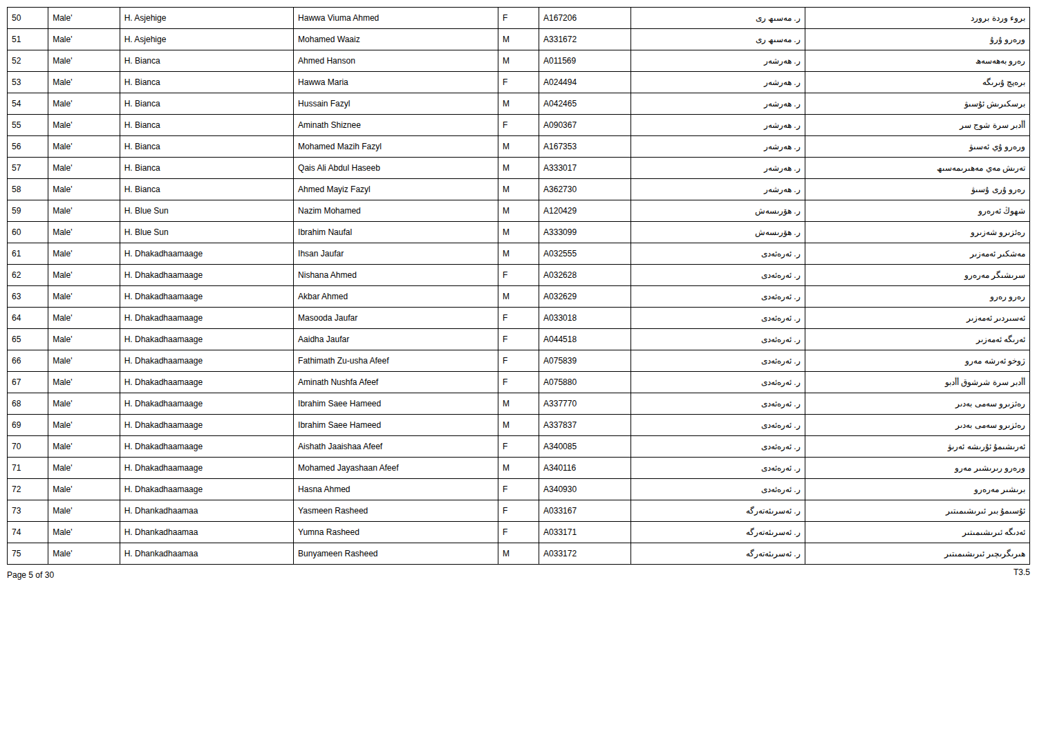| 50 | Male' | H. Asjehige | Hawwa Viuma Ahmed | F | A167206 | ر. مەسىھ رى | بروء وردة برورد |
| 51 | Male' | H. Asjehige | Mohamed Waaiz | M | A331672 | ر. مەسىھ رى | ورەرو ۇرۇ |
| 52 | Male' | H. Bianca | Ahmed Hanson | M | A011569 | ر. ھەرشەر | رەرو بەھەسەھ |
| 53 | Male' | H. Bianca | Hawwa Maria | F | A024494 | ر. ھەرشەر | برەپچ ۇىرىگە |
| 54 | Male' | H. Bianca | Hussain Fazyl | M | A042465 | ر. ھەرشەر | برسكىرىش ئۇسىۋ |
| 55 | Male' | H. Bianca | Aminath Shiznee | F | A090367 | ر. ھەرشەر | أأدبر سرة شوج سر |
| 56 | Male' | H. Bianca | Mohamed Mazih Fazyl | M | A167353 | ر. ھەرشەر | ورەرو ۇي ئەسىۋ |
| 57 | Male' | H. Bianca | Qais Ali Abdul Haseeb | M | A333017 | ر. ھەرشەر | تەرىش مەي مەھىرىمەسىھ |
| 58 | Male' | H. Bianca | Ahmed Mayiz Fazyl | M | A362730 | ر. ھەرشەر | رەرو ۇرى ۇسىۋ |
| 59 | Male' | H. Blue Sun | Nazim Mohamed | M | A120429 | ر. ھۆرىسەش | شھوڭ ئەرەرو |
| 60 | Male' | H. Blue Sun | Ibrahim Naufal | M | A333099 | ر. ھۆرىسەش | رەئزىرو شەزىرو |
| 61 | Male' | H. Dhakadhaamaage | Ihsan Jaufar | M | A032555 | ر. ئەرەئەدى | مەشكىر ئەمەزىر |
| 62 | Male' | H. Dhakadhaamaage | Nishana Ahmed | F | A032628 | ر. ئەرەئەدى | سرىشىگر مەرەرو |
| 63 | Male' | H. Dhakadhaamaage | Akbar Ahmed | M | A032629 | ر. ئەرەئەدى | رەرو رەرو |
| 64 | Male' | H. Dhakadhaamaage | Masooda Jaufar | F | A033018 | ر. ئەرەئەدى | ئەسىردىر ئەمەزىر |
| 65 | Male' | H. Dhakadhaamaage | Aaidha Jaufar | F | A044518 | ر. ئەرەئەدى | ئەرىگە ئەمەزىر |
| 66 | Male' | H. Dhakadhaamaage | Fathimath Zu-usha Afeef | F | A075839 | ر. ئەرەئەدى | ژوخو ئەرشە مەرو |
| 67 | Male' | H. Dhakadhaamaage | Aminath Nushfa Afeef | F | A075880 | ر. ئەرەئەدى | أأدبر سرة شرشوق أأدبو |
| 68 | Male' | H. Dhakadhaamaage | Ibrahim Saee Hameed | M | A337770 | ر. ئەرەئەدى | رەئزىرو سەمى بەدىر |
| 69 | Male' | H. Dhakadhaamaage | Ibrahim Saee Hameed | M | A337837 | ر. ئەرەئەدى | رەئزىرو سەمى بەدىر |
| 70 | Male' | H. Dhakadhaamaage | Aishath Jaaishaa Afeef | F | A340085 | ر. ئەرەئەدى | ئەرىشىمۇ ئۇرىشە ئەرىۋ |
| 71 | Male' | H. Dhakadhaamaage | Mohamed Jayashaan Afeef | M | A340116 | ر. ئەرەئەدى | ورەرو رىرىشىر مەرو |
| 72 | Male' | H. Dhakadhaamaage | Hasna Ahmed | F | A340930 | ر. ئەرەئەدى | برىشىر مەرەرو |
| 73 | Male' | H. Dhankadhaamaa | Yasmeen Rasheed | F | A033167 | ر. ئەسرىئەتەرگە | ئۇسىمۇ بىر ئىرىشىمىتىر |
| 74 | Male' | H. Dhankadhaamaa | Yumna Rasheed | F | A033171 | ر. ئەسرىئەتەرگە | ئەدىگە ئىرىشىمىتىر |
| 75 | Male' | H. Dhankadhaamaa | Bunyameen Rasheed | M | A033172 | ر. ئەسرىئەتەرگە | ھىرىگرىچىر ئىرىشىمىتىر |
Page 5 of 30
T3.5